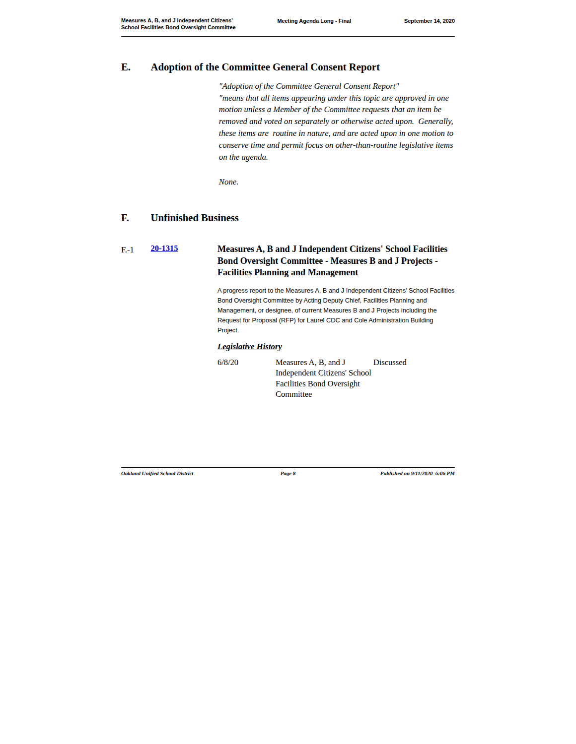Measures A, B, and J Independent Citizens' School Facilities Bond Oversight Committee
Meeting Agenda Long - Final
September 14, 2020
E.
Adoption of the Committee General Consent Report
"Adoption of the Committee General Consent Report"
"means that all items appearing under this topic are approved in one motion unless a Member of the Committee requests that an item be removed and voted on separately or otherwise acted upon. Generally, these items are routine in nature, and are acted upon in one motion to conserve time and permit focus on other-than-routine legislative items on the agenda.
None.
F.
Unfinished Business
F.-1
20-1315
Measures A, B and J Independent Citizens' School Facilities Bond Oversight Committee - Measures B and J Projects - Facilities Planning and Management
A progress report to the Measures A, B and J Independent Citizens’ School Facilities Bond Oversight Committee by Acting Deputy Chief, Facilities Planning and Management, or designee, of current Measures B and J Projects including the Request for Proposal (RFP) for Laurel CDC and Cole Administration Building Project.
Legislative History
6/8/20
Measures A, B, and J Independent Citizens' School Facilities Bond Oversight Committee
Discussed
Oakland Unified School District
Page 8
Published on 9/11/2020 6:06 PM